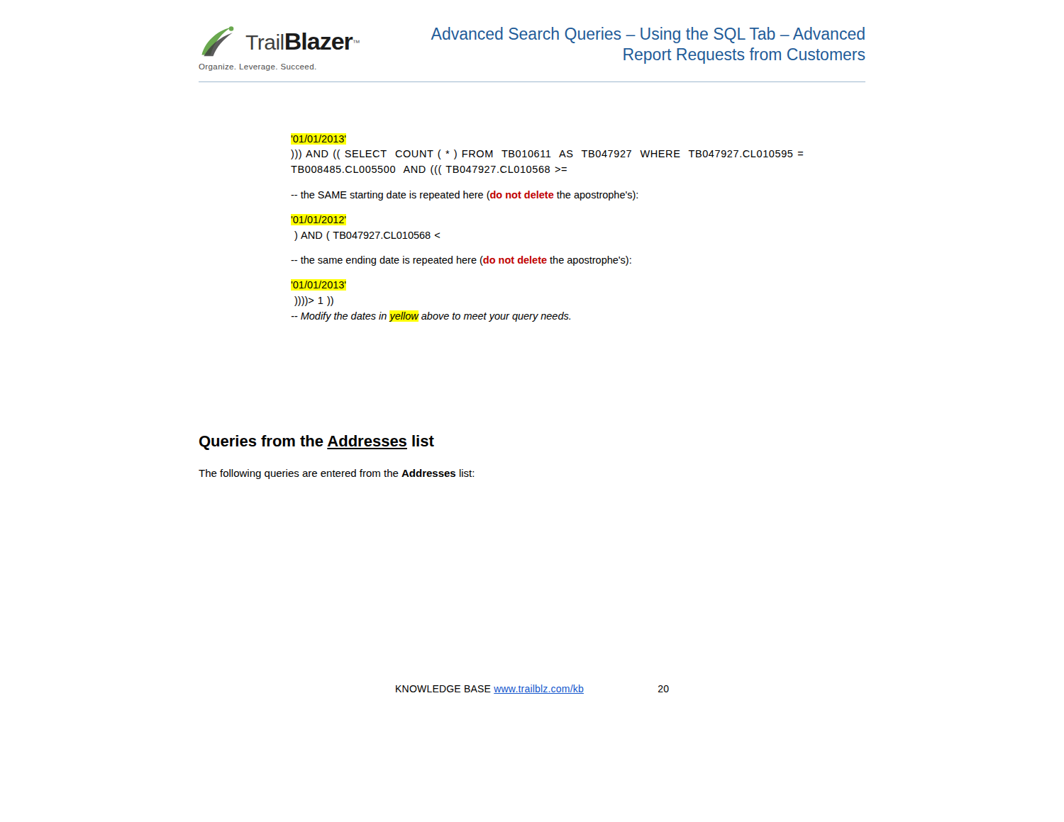Trail Blazer™
Organize. Leverage. Succeed.
Advanced Search Queries – Using the SQL Tab – Advanced Report Requests from Customers
'01/01/2013'
))) AND (( SELECT COUNT ( * ) FROM TB010611 AS TB047927 WHERE TB047927.CL010595 = TB008485.CL005500 AND ((( TB047927.CL010568 >=
-- the SAME starting date is repeated here (do not delete the apostrophe's):
'01/01/2012'
) AND ( TB047927.CL010568 <
-- the same ending date is repeated here (do not delete the apostrophe's):
'01/01/2013'
))))> 1 ))
-- Modify the dates in yellow above to meet your query needs.
Queries from the Addresses list
The following queries are entered from the Addresses list:
KNOWLEDGE BASE www.trailblz.com/kb
20